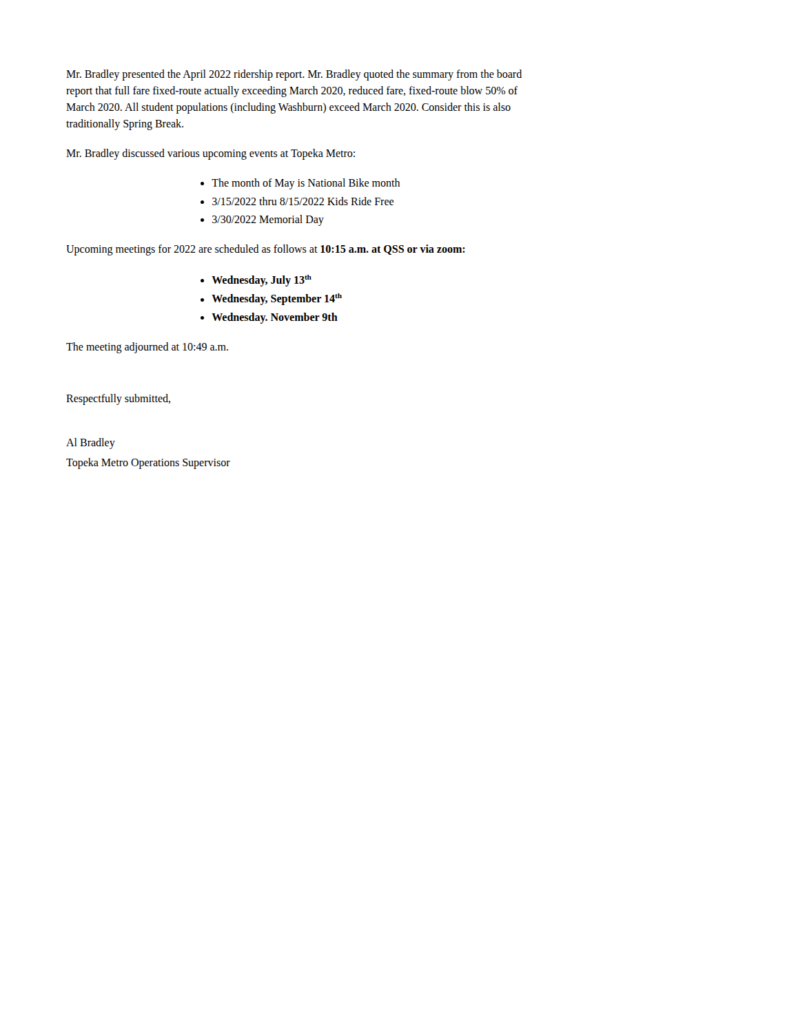Mr. Bradley presented the April 2022 ridership report. Mr. Bradley quoted the summary from the board report that full fare fixed-route actually exceeding March 2020, reduced fare, fixed-route blow 50% of March 2020. All student populations (including Washburn) exceed March 2020. Consider this is also traditionally Spring Break.
Mr. Bradley discussed various upcoming events at Topeka Metro:
The month of May is National Bike month
3/15/2022 thru 8/15/2022 Kids Ride Free
3/30/2022 Memorial Day
Upcoming meetings for 2022 are scheduled as follows at 10:15 a.m. at QSS or via zoom:
Wednesday, July 13th
Wednesday, September 14th
Wednesday. November 9th
The meeting adjourned at 10:49 a.m.
Respectfully submitted,
Al Bradley
Topeka Metro Operations Supervisor